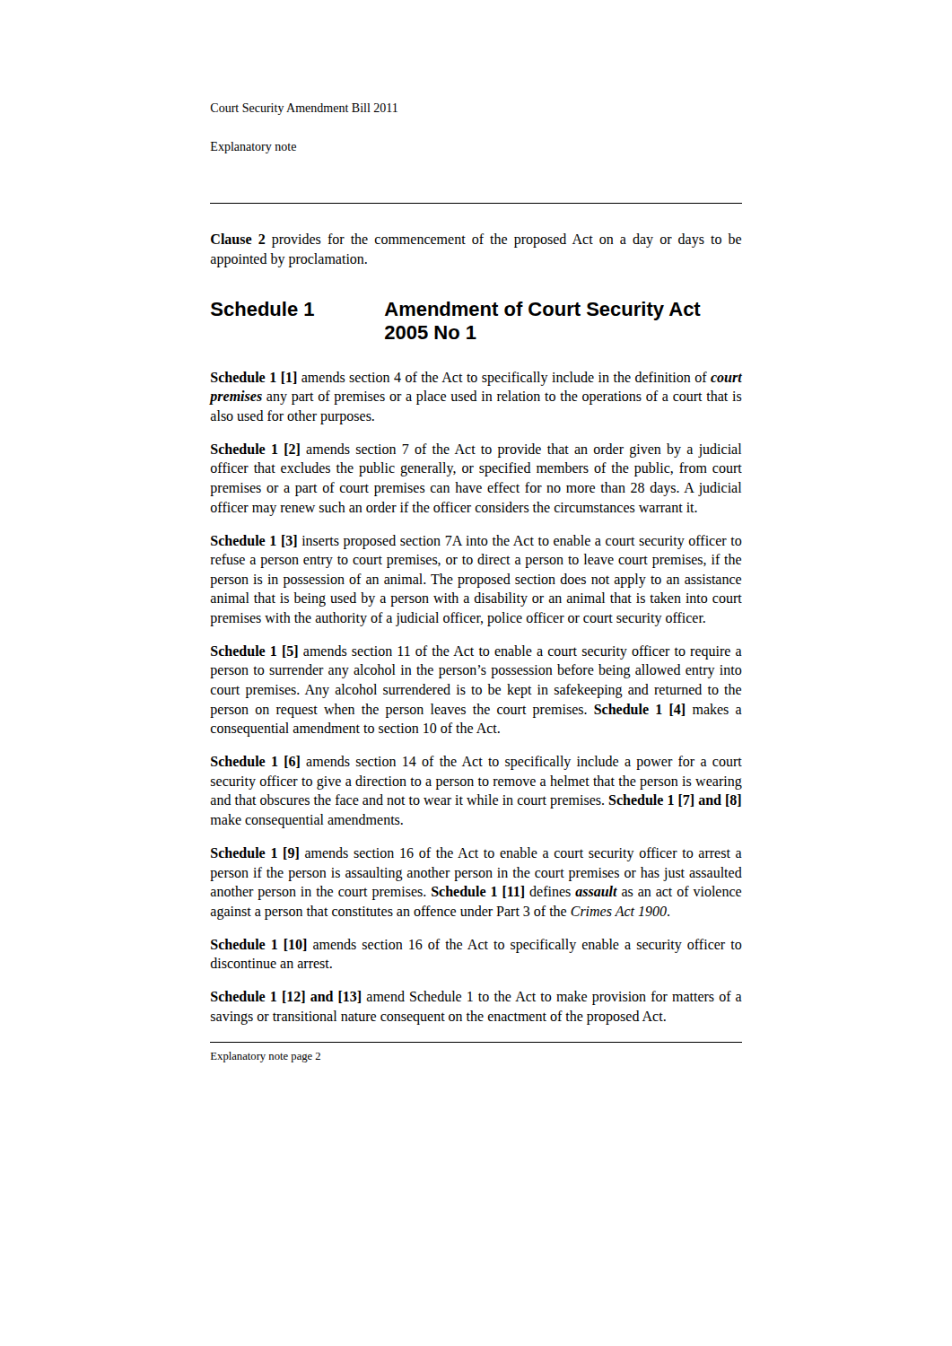Court Security Amendment Bill 2011
Explanatory note
Clause 2 provides for the commencement of the proposed Act on a day or days to be appointed by proclamation.
Schedule 1 Amendment of Court Security Act 2005 No 1
Schedule 1 [1] amends section 4 of the Act to specifically include in the definition of court premises any part of premises or a place used in relation to the operations of a court that is also used for other purposes.
Schedule 1 [2] amends section 7 of the Act to provide that an order given by a judicial officer that excludes the public generally, or specified members of the public, from court premises or a part of court premises can have effect for no more than 28 days. A judicial officer may renew such an order if the officer considers the circumstances warrant it.
Schedule 1 [3] inserts proposed section 7A into the Act to enable a court security officer to refuse a person entry to court premises, or to direct a person to leave court premises, if the person is in possession of an animal. The proposed section does not apply to an assistance animal that is being used by a person with a disability or an animal that is taken into court premises with the authority of a judicial officer, police officer or court security officer.
Schedule 1 [5] amends section 11 of the Act to enable a court security officer to require a person to surrender any alcohol in the person’s possession before being allowed entry into court premises. Any alcohol surrendered is to be kept in safekeeping and returned to the person on request when the person leaves the court premises. Schedule 1 [4] makes a consequential amendment to section 10 of the Act.
Schedule 1 [6] amends section 14 of the Act to specifically include a power for a court security officer to give a direction to a person to remove a helmet that the person is wearing and that obscures the face and not to wear it while in court premises. Schedule 1 [7] and [8] make consequential amendments.
Schedule 1 [9] amends section 16 of the Act to enable a court security officer to arrest a person if the person is assaulting another person in the court premises or has just assaulted another person in the court premises. Schedule 1 [11] defines assault as an act of violence against a person that constitutes an offence under Part 3 of the Crimes Act 1900.
Schedule 1 [10] amends section 16 of the Act to specifically enable a security officer to discontinue an arrest.
Schedule 1 [12] and [13] amend Schedule 1 to the Act to make provision for matters of a savings or transitional nature consequent on the enactment of the proposed Act.
Explanatory note page 2